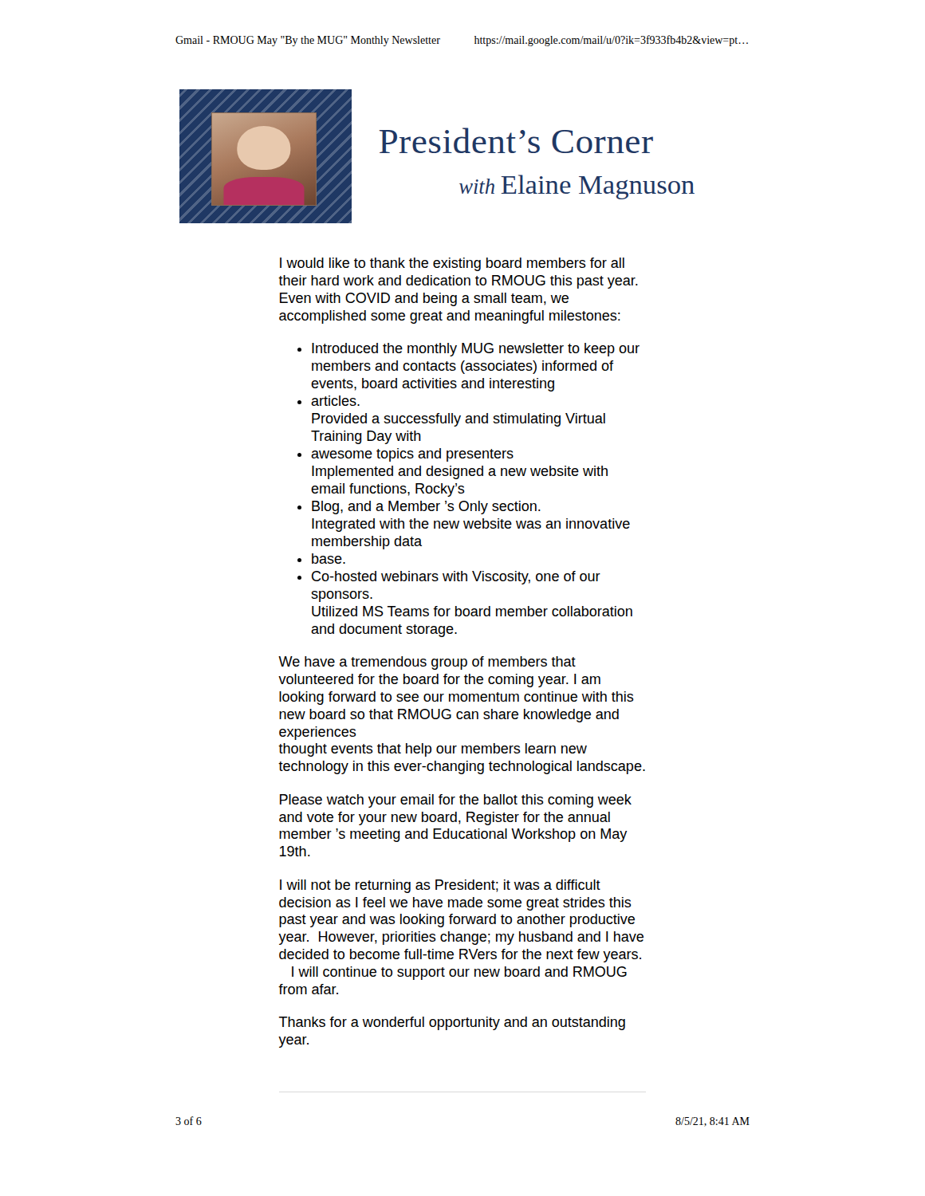Gmail - RMOUG May "By the MUG" Monthly Newsletter
https://mail.google.com/mail/u/0?ik=3f933fb4b2&view=pt&search=all&...
President’s Corner
with Elaine Magnuson
I would like to thank the existing board members for all their hard work and dedication to RMOUG this past year. Even with COVID and being a small team, we accomplished some great and meaningful milestones:
Introduced the monthly MUG newsletter to keep our members and contacts (associates) informed of events, board activities and interesting
articles. Provided a successfully and stimulating Virtual Training Day with
awesome topics and presenters Implemented and designed a new website with email functions, Rocky’s
Blog, and a Member ’s Only section. Integrated with the new website was an innovative membership data
base.
Co-hosted webinars with Viscosity, one of our sponsors. Utilized MS Teams for board member collaboration and document storage.
We have a tremendous group of members that volunteered for the board for the coming year. I am looking forward to see our momentum continue with this new board so that RMOUG can share knowledge and experiences
thought events that help our members learn new technology in this ever-changing technological landscape.
Please watch your email for the ballot this coming week and vote for your new board, Register for the annual member ’s meeting and Educational Workshop on May 19th.
I will not be returning as President; it was a difficult decision as I feel we have made some great strides this past year and was looking forward to another productive year. However, priorities change; my husband and I have decided to become full-time RVers for the next few years. I will continue to support our new board and RMOUG from afar.
Thanks for a wonderful opportunity and an outstanding year.
3 of 6
8/5/21, 8:41 AM